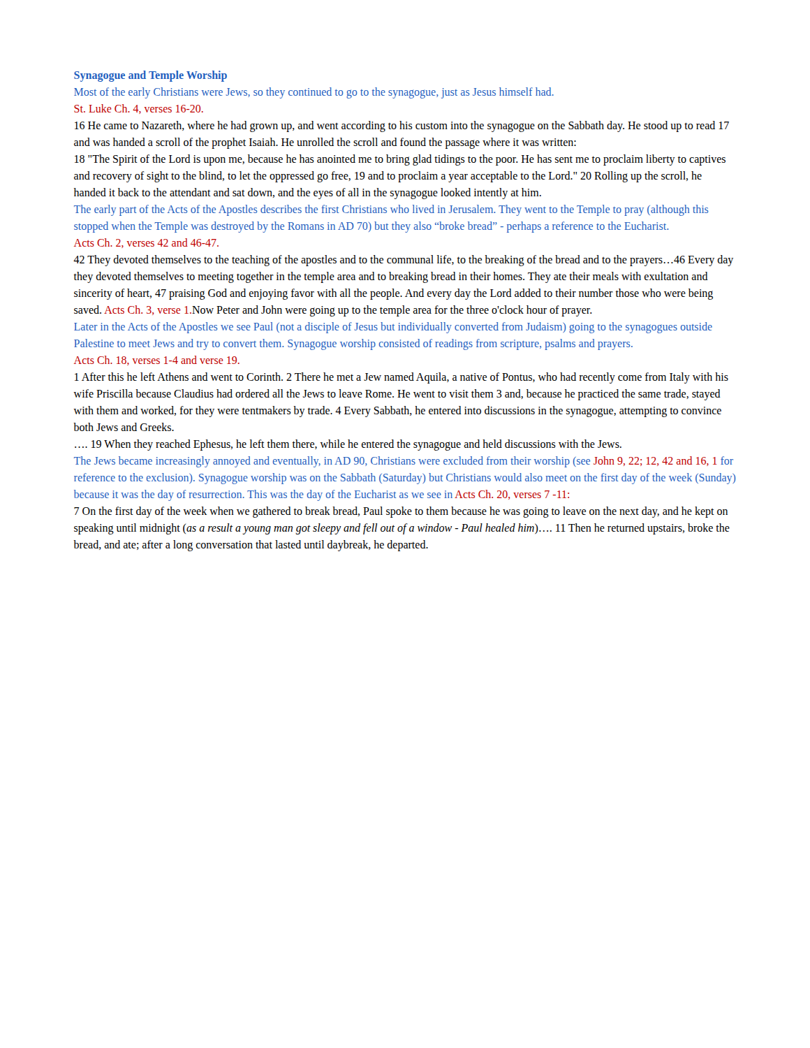Synagogue and Temple Worship
Most of the early Christians were Jews, so they continued to go to the synagogue, just as Jesus himself had.
St. Luke Ch. 4, verses 16-20.
16 He came to Nazareth, where he had grown up, and went according to his custom into the synagogue on the Sabbath day. He stood up to read 17 and was handed a scroll of the prophet Isaiah. He unrolled the scroll and found the passage where it was written:
18 "The Spirit of the Lord is upon me, because he has anointed me to bring glad tidings to the poor. He has sent me to proclaim liberty to captives and recovery of sight to the blind, to let the oppressed go free, 19 and to proclaim a year acceptable to the Lord." 20 Rolling up the scroll, he handed it back to the attendant and sat down, and the eyes of all in the synagogue looked intently at him.
The early part of the Acts of the Apostles describes the first Christians who lived in Jerusalem. They went to the Temple to pray (although this stopped when the Temple was destroyed by the Romans in AD 70) but they also “broke bread” - perhaps a reference to the Eucharist.
Acts Ch. 2, verses 42 and 46-47.
42 They devoted themselves to the teaching of the apostles and to the communal life, to the breaking of the bread and to the prayers…46 Every day they devoted themselves to meeting together in the temple area and to breaking bread in their homes. They ate their meals with exultation and sincerity of heart, 47 praising God and enjoying favor with all the people. And every day the Lord added to their number those who were being saved. Acts Ch. 3, verse 1. Now Peter and John were going up to the temple area for the three o'clock hour of prayer.
Later in the Acts of the Apostles we see Paul (not a disciple of Jesus but individually converted from Judaism) going to the synagogues outside Palestine to meet Jews and try to convert them. Synagogue worship consisted of readings from scripture, psalms and prayers.
Acts Ch. 18, verses 1-4 and verse 19.
1 After this he left Athens and went to Corinth. 2 There he met a Jew named Aquila, a native of Pontus, who had recently come from Italy with his wife Priscilla because Claudius had ordered all the Jews to leave Rome. He went to visit them 3 and, because he practiced the same trade, stayed with them and worked, for they were tentmakers by trade. 4 Every Sabbath, he entered into discussions in the synagogue, attempting to convince both Jews and Greeks.
…. 19 When they reached Ephesus, he left them there, while he entered the synagogue and held discussions with the Jews.
The Jews became increasingly annoyed and eventually, in AD 90, Christians were excluded from their worship (see John 9, 22; 12, 42 and 16, 1 for reference to the exclusion). Synagogue worship was on the Sabbath (Saturday) but Christians would also meet on the first day of the week (Sunday) because it was the day of resurrection. This was the day of the Eucharist as we see in Acts Ch. 20, verses 7 -11:
7 On the first day of the week when we gathered to break bread, Paul spoke to them because he was going to leave on the next day, and he kept on speaking until midnight (as a result a young man got sleepy and fell out of a window - Paul healed him)…. 11 Then he returned upstairs, broke the bread, and ate; after a long conversation that lasted until daybreak, he departed.